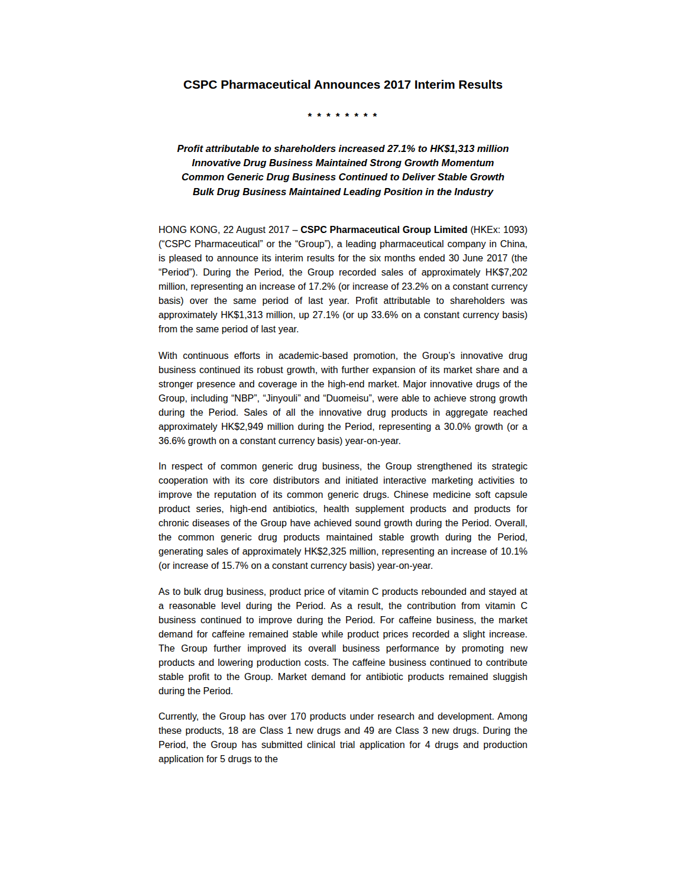CSPC Pharmaceutical Announces 2017 Interim Results
* * * * * * * *
Profit attributable to shareholders increased 27.1% to HK$1,313 million
Innovative Drug Business Maintained Strong Growth Momentum
Common Generic Drug Business Continued to Deliver Stable Growth
Bulk Drug Business Maintained Leading Position in the Industry
HONG KONG, 22 August 2017 – CSPC Pharmaceutical Group Limited (HKEx: 1093) (“CSPC Pharmaceutical” or the “Group”), a leading pharmaceutical company in China, is pleased to announce its interim results for the six months ended 30 June 2017 (the “Period”). During the Period, the Group recorded sales of approximately HK$7,202 million, representing an increase of 17.2% (or increase of 23.2% on a constant currency basis) over the same period of last year. Profit attributable to shareholders was approximately HK$1,313 million, up 27.1% (or up 33.6% on a constant currency basis) from the same period of last year.
With continuous efforts in academic-based promotion, the Group’s innovative drug business continued its robust growth, with further expansion of its market share and a stronger presence and coverage in the high-end market. Major innovative drugs of the Group, including “NBP”, “Jinyouli” and “Duomeisu”, were able to achieve strong growth during the Period. Sales of all the innovative drug products in aggregate reached approximately HK$2,949 million during the Period, representing a 30.0% growth (or a 36.6% growth on a constant currency basis) year-on-year.
In respect of common generic drug business, the Group strengthened its strategic cooperation with its core distributors and initiated interactive marketing activities to improve the reputation of its common generic drugs. Chinese medicine soft capsule product series, high-end antibiotics, health supplement products and products for chronic diseases of the Group have achieved sound growth during the Period. Overall, the common generic drug products maintained stable growth during the Period, generating sales of approximately HK$2,325 million, representing an increase of 10.1% (or increase of 15.7% on a constant currency basis) year-on-year.
As to bulk drug business, product price of vitamin C products rebounded and stayed at a reasonable level during the Period. As a result, the contribution from vitamin C business continued to improve during the Period. For caffeine business, the market demand for caffeine remained stable while product prices recorded a slight increase. The Group further improved its overall business performance by promoting new products and lowering production costs. The caffeine business continued to contribute stable profit to the Group. Market demand for antibiotic products remained sluggish during the Period.
Currently, the Group has over 170 products under research and development. Among these products, 18 are Class 1 new drugs and 49 are Class 3 new drugs. During the Period, the Group has submitted clinical trial application for 4 drugs and production application for 5 drugs to the